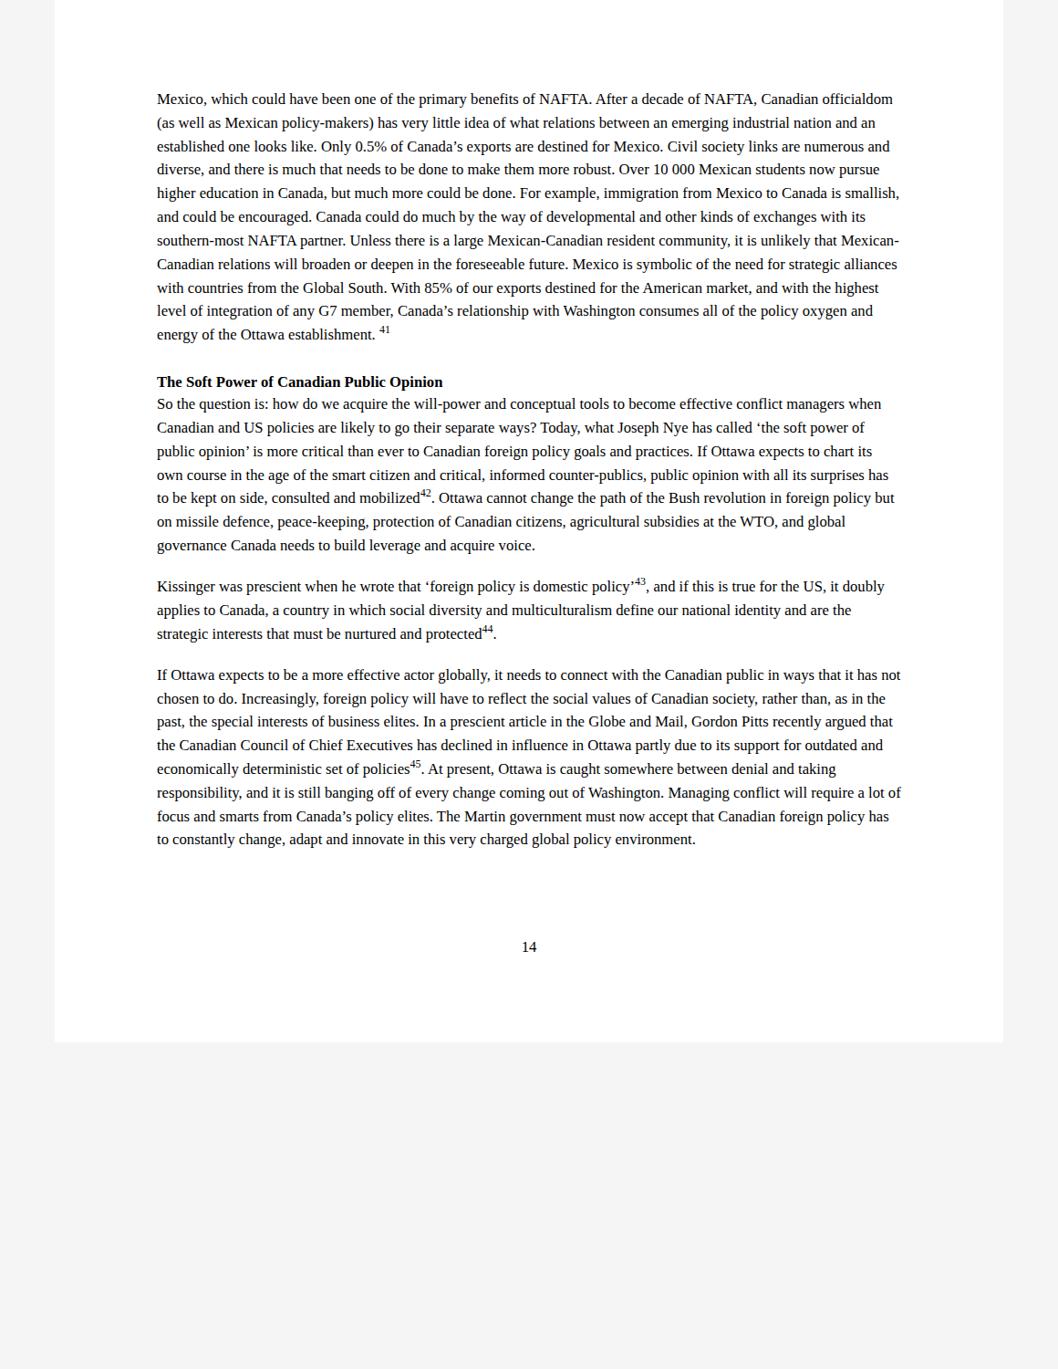Mexico, which could have been one of the primary benefits of NAFTA. After a decade of NAFTA, Canadian officialdom (as well as Mexican policy-makers) has very little idea of what relations between an emerging industrial nation and an established one looks like. Only 0.5% of Canada’s exports are destined for Mexico. Civil society links are numerous and diverse, and there is much that needs to be done to make them more robust. Over 10 000 Mexican students now pursue higher education in Canada, but much more could be done. For example, immigration from Mexico to Canada is smallish, and could be encouraged. Canada could do much by the way of developmental and other kinds of exchanges with its southern-most NAFTA partner. Unless there is a large Mexican-Canadian resident community, it is unlikely that Mexican-Canadian relations will broaden or deepen in the foreseeable future. Mexico is symbolic of the need for strategic alliances with countries from the Global South. With 85% of our exports destined for the American market, and with the highest level of integration of any G7 member, Canada’s relationship with Washington consumes all of the policy oxygen and energy of the Ottawa establishment. 41
The Soft Power of Canadian Public Opinion
So the question is: how do we acquire the will-power and conceptual tools to become effective conflict managers when Canadian and US policies are likely to go their separate ways? Today, what Joseph Nye has called ‘the soft power of public opinion’ is more critical than ever to Canadian foreign policy goals and practices. If Ottawa expects to chart its own course in the age of the smart citizen and critical, informed counter-publics, public opinion with all its surprises has to be kept on side, consulted and mobilized42. Ottawa cannot change the path of the Bush revolution in foreign policy but on missile defence, peace-keeping, protection of Canadian citizens, agricultural subsidies at the WTO, and global governance Canada needs to build leverage and acquire voice.
Kissinger was prescient when he wrote that ‘foreign policy is domestic policy’43, and if this is true for the US, it doubly applies to Canada, a country in which social diversity and multiculturalism define our national identity and are the strategic interests that must be nurtured and protected44.
If Ottawa expects to be a more effective actor globally, it needs to connect with the Canadian public in ways that it has not chosen to do. Increasingly, foreign policy will have to reflect the social values of Canadian society, rather than, as in the past, the special interests of business elites. In a prescient article in the Globe and Mail, Gordon Pitts recently argued that the Canadian Council of Chief Executives has declined in influence in Ottawa partly due to its support for outdated and economically deterministic set of policies45. At present, Ottawa is caught somewhere between denial and taking responsibility, and it is still banging off of every change coming out of Washington. Managing conflict will require a lot of focus and smarts from Canada’s policy elites. The Martin government must now accept that Canadian foreign policy has to constantly change, adapt and innovate in this very charged global policy environment.
14